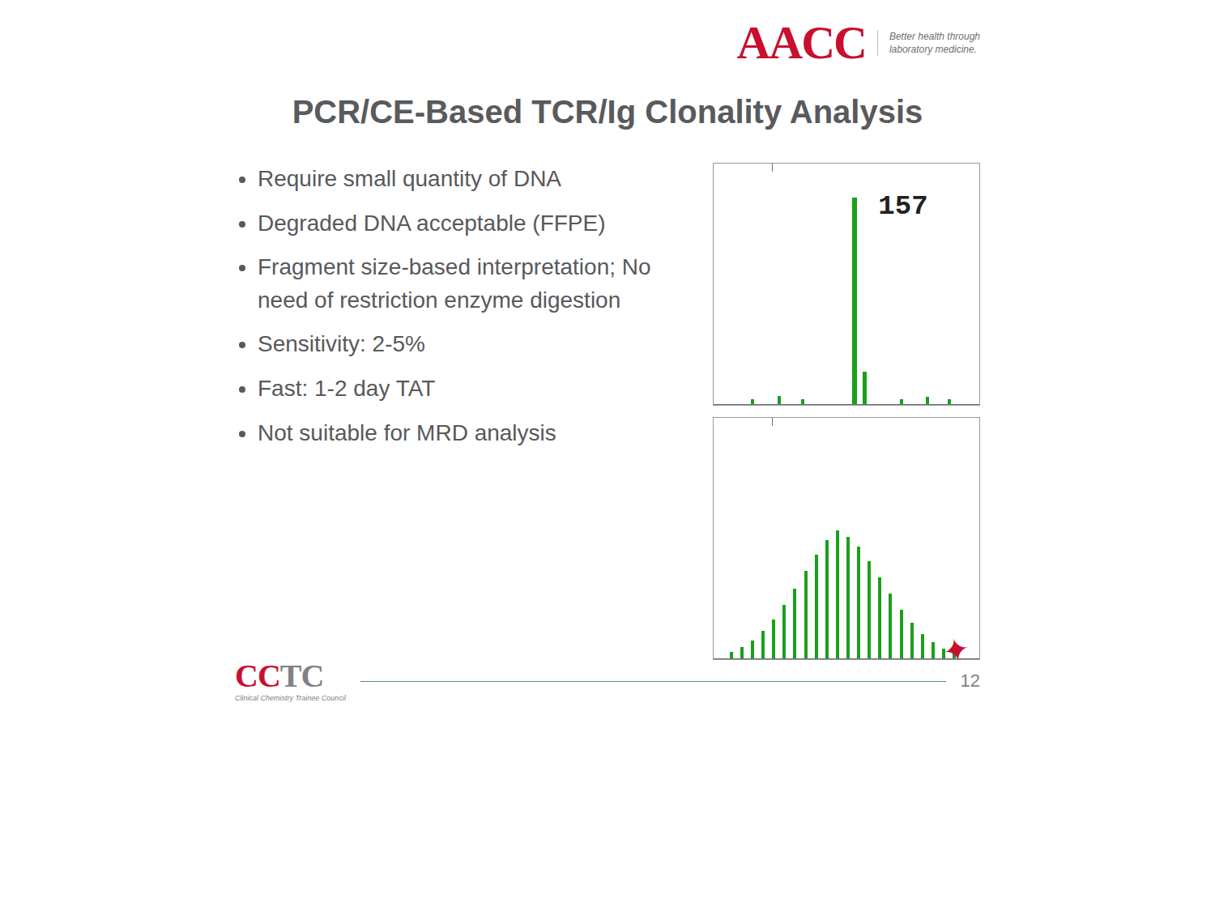AACC
Better health through
laboratory medicine.
PCR/CE-Based TCR/Ig Clonality Analysis
Require small quantity of DNA
Degraded DNA acceptable (FFPE)
Fragment size-based interpretation; No need of restriction enzyme digestion
Sensitivity: 2-5%
Fast: 1-2 day TAT
Not suitable for MRD analysis
157
✦
CC TC
Clinical Chemistry Trainee Council
12